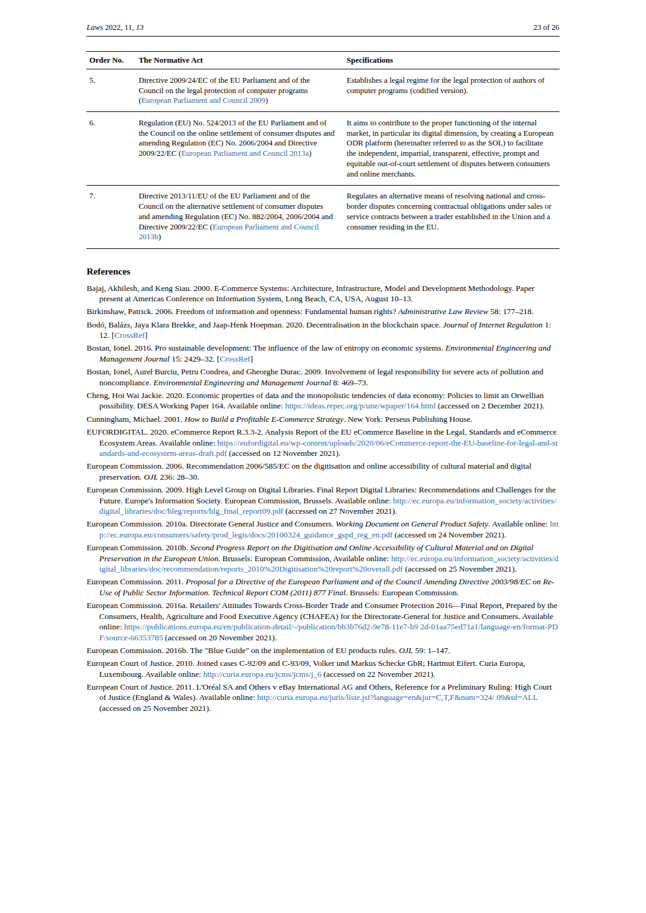Laws 2022, 11, 13 23 of 26
| Order No. | The Normative Act | Specifications |
| --- | --- | --- |
| 5. | Directive 2009/24/EC of the EU Parliament and of the Council on the legal protection of computer programs ( European Parliament and Council 2009 ) | Establishes a legal regime for the legal protection of authors of computer programs (codified version). |
| 6. | Regulation (EU) No. 524/2013 of the EU Parliament and of the Council on the online settlement of consumer disputes and amending Regulation (EC) No. 2006/2004 and Directive 2009/22/EC ( European Parliament and Council 2013a ) | It aims to contribute to the proper functioning of the internal market, in particular its digital dimension, by creating a European ODR platform (hereinafter referred to as the SOL) to facilitate the independent, impartial, transparent, effective, prompt and equitable out-of-court settlement of disputes between consumers and online merchants. |
| 7. | Directive 2013/11/EU of the EU Parliament and of the Council on the alternative settlement of consumer disputes and amending Regulation (EC) No. 882/2004, 2006/2004 and Directive 2009/22/EC ( European Parliament and Council 2013b ) | Regulates an alternative means of resolving national and cross-border disputes concerning contractual obligations under sales or service contracts between a trader established in the Union and a consumer residing in the EU. |
References
Bajaj, Akhilesh, and Keng Siau. 2000. E-Commerce Systems: Architecture, Infrastructure, Model and Development Methodology. Paper present at Americas Conference on Information System, Long Beach, CA, USA, August 10–13.
Birkinshaw, Patrick. 2006. Freedom of information and openness: Fundamental human rights? Administrative Law Review 58: 177–218.
Bodó, Balázs, Jaya Klara Brekke, and Jaap-Henk Hoepman. 2020. Decentralisation in the blockchain space. Journal of Internet Regulation 1: 12. [CrossRef]
Bostan, Ionel. 2016. Pro sustainable development: The influence of the law of entropy on economic systems. Environmental Engineering and Management Journal 15: 2429–32. [CrossRef]
Bostan, Ionel, Aurel Burciu, Petru Condrea, and Gheorghe Durac. 2009. Involvement of legal responsibility for severe acts of pollution and noncompliance. Environmental Engineering and Management Journal 8: 469–73.
Cheng, Hoi Wai Jackie. 2020. Economic properties of data and the monopolistic tendencies of data economy: Policies to limit an Orwellian possibility. DESA Working Paper 164. Available online: https://ideas.repec.org/p/une/wpaper/164.html (accessed on 2 December 2021).
Cunningham, Michael. 2001. How to Build a Profitable E-Commerce Strategy. New York: Perseus Publishing House.
EUFORDIGITAL. 2020. eCommerce Report R.3.3-2. Analysis Report of the EU eCommerce Baseline in the Legal, Standards and eCommerce Ecosystem Areas. Available online: https://eufordigital.eu/wp-content/uploads/2020/06/eCommerce-report-the-EU-baseline-for-legal-and-standards-and-ecosystem-areas-draft.pdf (accessed on 12 November 2021).
European Commission. 2006. Recommendation 2006/585/EC on the digitisation and online accessibility of cultural material and digital preservation. OJL 236: 28–30.
European Commission. 2009. High Level Group on Digital Libraries. Final Report Digital Libraries: Recommendations and Challenges for the Future. Europe's Information Society. European Commission, Brussels. Available online: http://ec.europa.eu/information_society/activities/digital_libraries/doc/hleg/reports/hlg_final_report09.pdf (accessed on 27 November 2021).
European Commission. 2010a. Directorate General Justice and Consumers. Working Document on General Product Safety. Available online: http://ec.europa.eu/consumers/safety/prod_legis/docs/20100324_guidance_gspd_reg_en.pdf (accessed on 24 November 2021).
European Commission. 2010b. Second Progress Report on the Digitisation and Online Accessibility of Cultural Material and on Digital Preservation in the European Union. Brussels: European Commission, Available online: http://ec.europa.eu/information_society/activities/digital_libraries/doc/recommendation/reports_2010%20Digitisation%20report%20overall.pdf (accessed on 25 November 2021).
European Commission. 2011. Proposal for a Directive of the European Parliament and of the Council Amending Directive 2003/98/EC on Re-Use of Public Sector Information. Technical Report COM (2011) 877 Final. Brussels: European Commission.
European Commission. 2016a. Retailers' Attitudes Towards Cross-Border Trade and Consumer Protection 2016—Final Report, Prepared by the Consumers, Health, Agriculture and Food Executive Agency (CHAFEA) for the Directorate-General for Justice and Consumers. Available online: https://publications.europa.eu/en/publication-detail/-/publication/bb3b76d2-9e78-11e7-b9 2d-01aa75ed71a1/language-en/format-PDF/source-66353785 (accessed on 20 November 2021).
European Commission. 2016b. The "Blue Guide" on the implementation of EU products rules. OJL 59: 1–147.
European Court of Justice. 2010. Joined cases C-92/09 and C-93/09, Volker und Markus Schecke GbR; Hartmut Eifert. Curia Europa, Luxembourg. Available online: http://curia.europa.eu/jcms/jcms/j_6 (accessed on 22 November 2021).
European Court of Justice. 2011. L'Oréal SA and Others v eBay International AG and Others, Reference for a Preliminary Ruling: High Court of Justice (England & Wales). Available online: http://curia.europa.eu/juris/liste.jsf?language=en&jur=C,T,F&num=324/ 09&td=ALL (accessed on 25 November 2021).